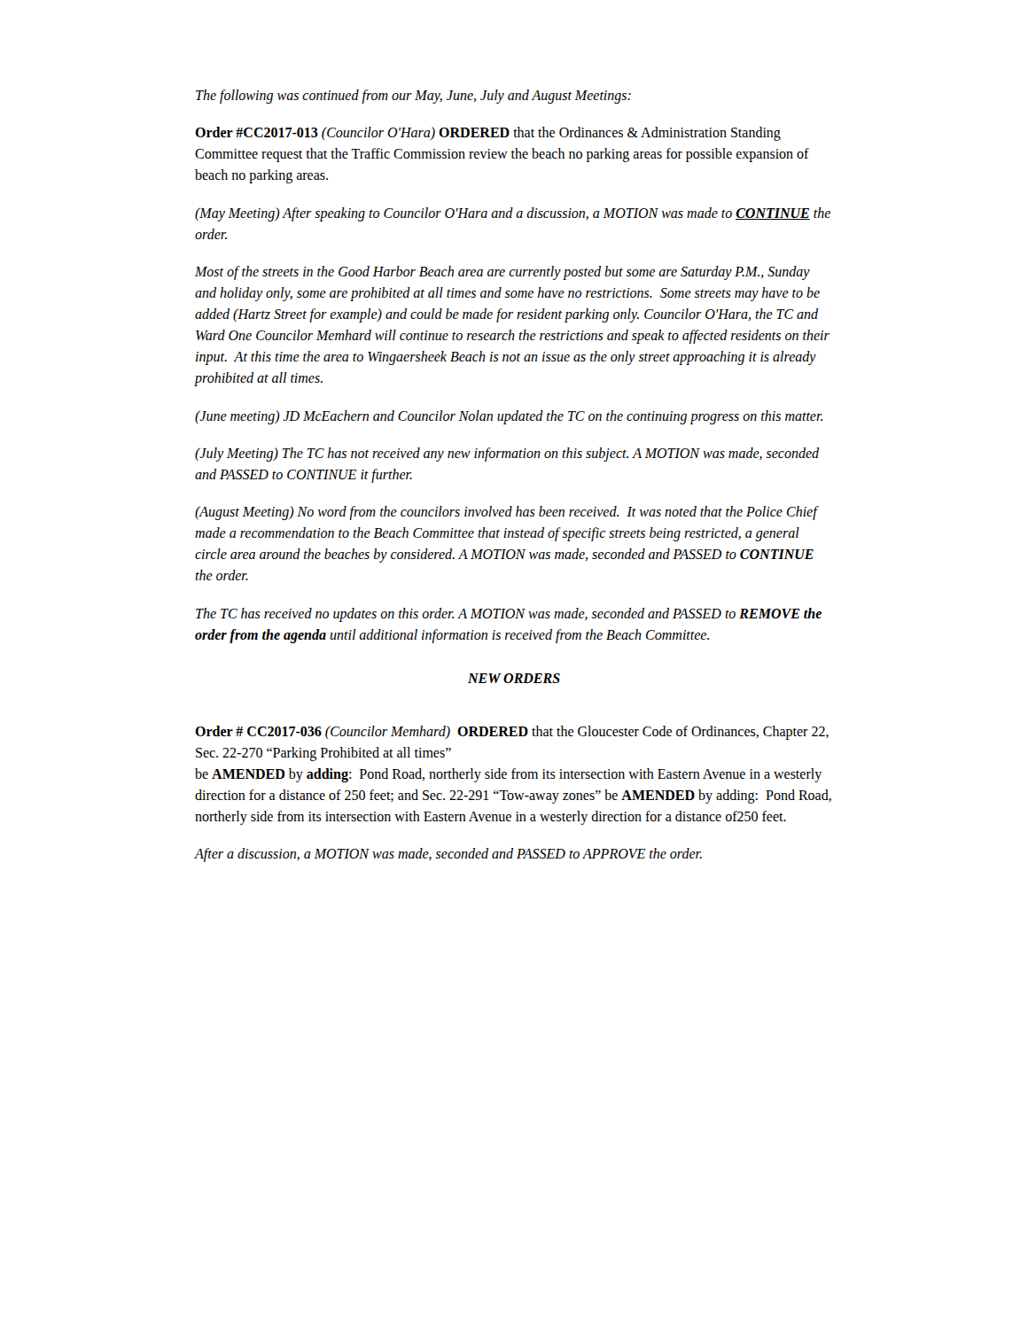The following was continued from our May, June, July and August Meetings:
Order #CC2017-013 (Councilor O'Hara) ORDERED that the Ordinances & Administration Standing Committee request that the Traffic Commission review the beach no parking areas for possible expansion of beach no parking areas.
(May Meeting) After speaking to Councilor O'Hara and a discussion, a MOTION was made to CONTINUE the order.
Most of the streets in the Good Harbor Beach area are currently posted but some are Saturday P.M., Sunday and holiday only, some are prohibited at all times and some have no restrictions. Some streets may have to be added (Hartz Street for example) and could be made for resident parking only. Councilor O'Hara, the TC and Ward One Councilor Memhard will continue to research the restrictions and speak to affected residents on their input. At this time the area to Wingaersheek Beach is not an issue as the only street approaching it is already prohibited at all times.
(June meeting) JD McEachern and Councilor Nolan updated the TC on the continuing progress on this matter.
(July Meeting) The TC has not received any new information on this subject. A MOTION was made, seconded and PASSED to CONTINUE it further.
(August Meeting) No word from the councilors involved has been received. It was noted that the Police Chief made a recommendation to the Beach Committee that instead of specific streets being restricted, a general circle area around the beaches by considered. A MOTION was made, seconded and PASSED to CONTINUE the order.
The TC has received no updates on this order. A MOTION was made, seconded and PASSED to REMOVE the order from the agenda until additional information is received from the Beach Committee.
NEW ORDERS
Order # CC2017-036 (Councilor Memhard) ORDERED that the Gloucester Code of Ordinances, Chapter 22, Sec. 22-270 “Parking Prohibited at all times”
be AMENDED by adding: Pond Road, northerly side from its intersection with Eastern Avenue in a westerly direction for a distance of 250 feet; and Sec. 22-291 “Tow-away zones” be AMENDED by adding: Pond Road, northerly side from its intersection with Eastern Avenue in a westerly direction for a distance of250 feet.
After a discussion, a MOTION was made, seconded and PASSED to APPROVE the order.